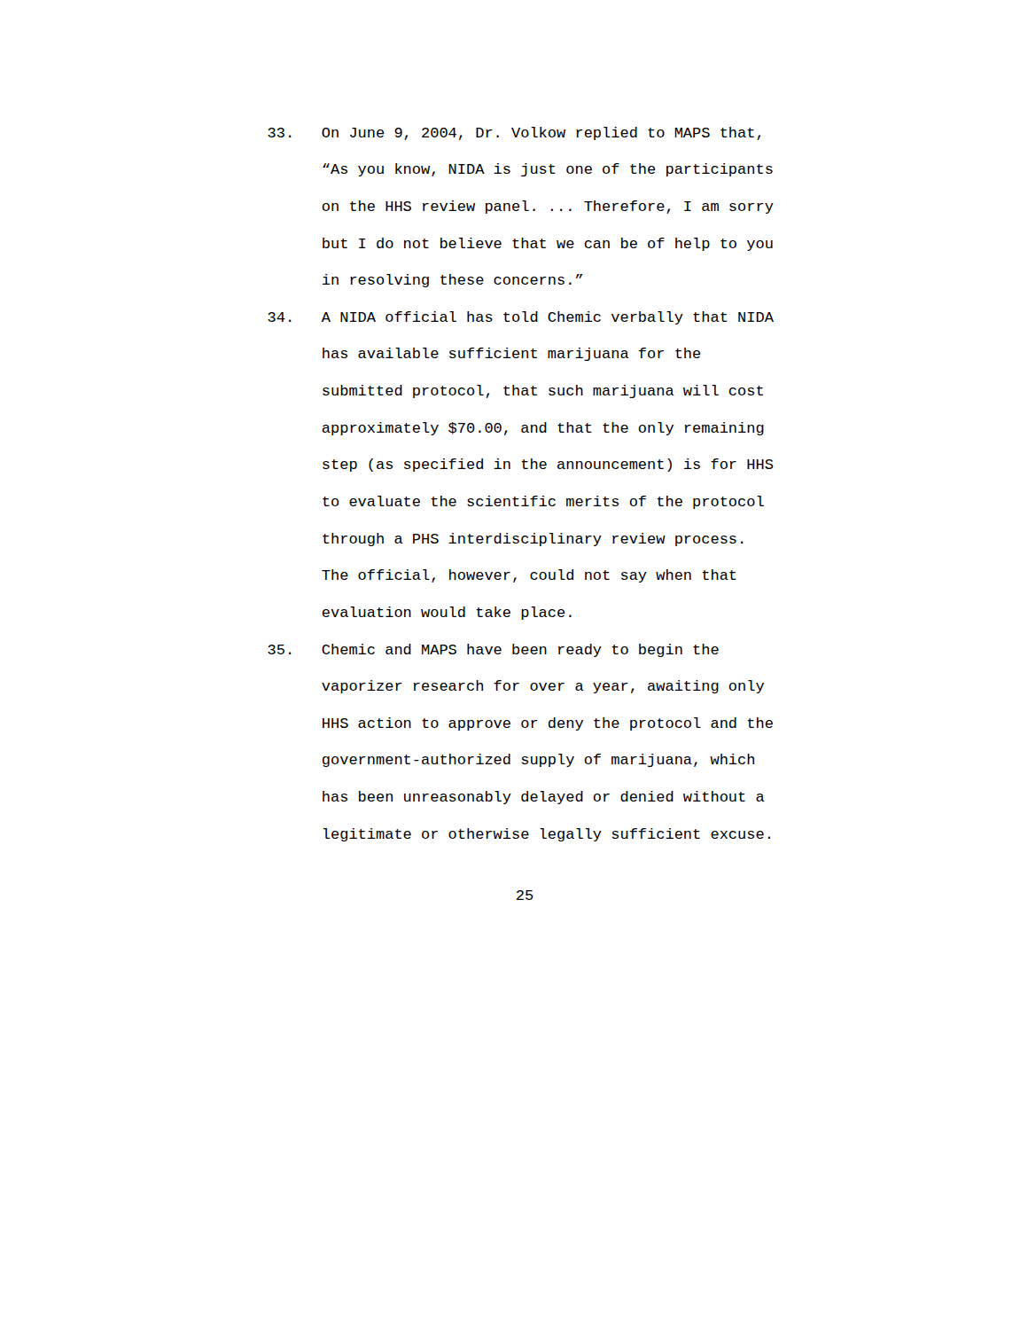33. On June 9, 2004, Dr. Volkow replied to MAPS that, “As you know, NIDA is just one of the participants on the HHS review panel. ... Therefore, I am sorry but I do not believe that we can be of help to you in resolving these concerns.”
34. A NIDA official has told Chemic verbally that NIDA has available sufficient marijuana for the submitted protocol, that such marijuana will cost approximately $70.00, and that the only remaining step (as specified in the announcement) is for HHS to evaluate the scientific merits of the protocol through a PHS interdisciplinary review process. The official, however, could not say when that evaluation would take place.
35. Chemic and MAPS have been ready to begin the vaporizer research for over a year, awaiting only HHS action to approve or deny the protocol and the government-authorized supply of marijuana, which has been unreasonably delayed or denied without a legitimate or otherwise legally sufficient excuse.
25